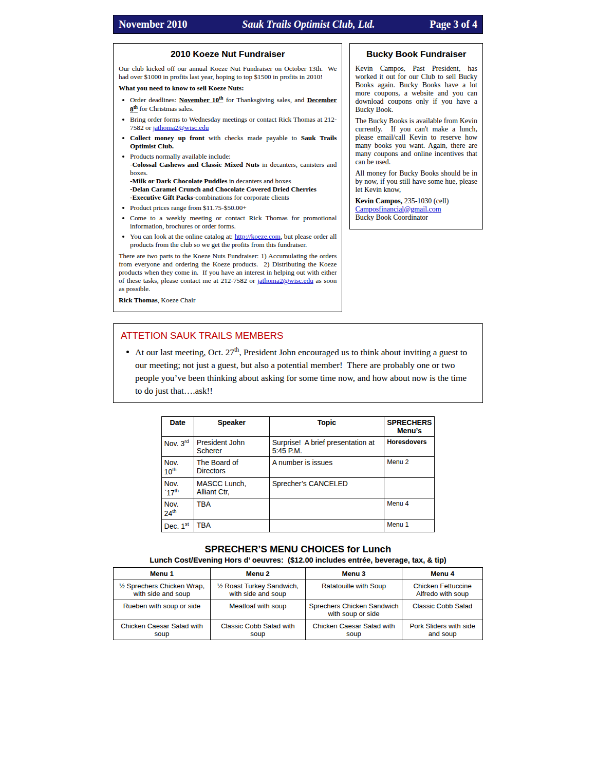November 2010 Sauk Trails Optimist Club, Ltd. Page 3 of 4
2010 Koeze Nut Fundraiser
Our club kicked off our annual Koeze Nut Fundraiser on October 13th. We had over $1000 in profits last year, hoping to top $1500 in profits in 2010!
What you need to know to sell Koeze Nuts:
Order deadlines: November 10th for Thanksgiving sales, and December 8th for Christmas sales.
Bring order forms to Wednesday meetings or contact Rick Thomas at 212-7582 or jathoma2@wisc.edu
Collect money up front with checks made payable to Sauk Trails Optimist Club.
Products normally available include:
-Colossal Cashews and Classic Mixed Nuts in decanters, canisters and boxes.
-Milk or Dark Chocolate Puddles in decanters and boxes
-Delan Caramel Crunch and Chocolate Covered Dried Cherries
-Executive Gift Packs-combinations for corporate clients
Product prices range from $11.75-$50.00+
Come to a weekly meeting or contact Rick Thomas for promotional information, brochures or order forms.
You can look at the online catalog at: http://koeze.com, but please order all products from the club so we get the profits from this fundraiser.
There are two parts to the Koeze Nuts Fundraiser: 1) Accumulating the orders from everyone and ordering the Koeze products. 2) Distributing the Koeze products when they come in. If you have an interest in helping out with either of these tasks, please contact me at 212-7582 or jathoma2@wisc.edu as soon as possible.
Rick Thomas, Koeze Chair
Bucky Book Fundraiser
Kevin Campos, Past President, has worked it out for our Club to sell Bucky Books again. Bucky Books have a lot more coupons, a website and you can download coupons only if you have a Bucky Book.
The Bucky Books is available from Kevin currently. If you can't make a lunch, please email/call Kevin to reserve how many books you want. Again, there are many coupons and online incentives that can be used.
All money for Bucky Books should be in by now, if you still have some hue, please let Kevin know,
Kevin Campos, 235-1030 (cell)
Camposfinancial@gmail.com
Bucky Book Coordinator
ATTETION SAUK TRAILS MEMBERS
At our last meeting, Oct. 27th, President John encouraged us to think about inviting a guest to our meeting; not just a guest, but also a potential member! There are probably one or two people you’ve been thinking about asking for some time now, and how about now is the time to do just that….ask!!
| Date | Speaker | Topic | SPRECHERS Menu’s |
| --- | --- | --- | --- |
| Nov. 3 rd | President John Scherer | Surprise! A brief presentation at 5:45 P.M. | Horesdovers |
| Nov. 10 th | The Board of Directors | A number is issues | Menu 2 |
| Nov. `17 th | MASCC Lunch, Alliant Ctr, | Sprecher’s CANCELED | |
| Nov. 24 th | TBA | | Menu 4 |
| Dec. 1 st | TBA | | Menu 1 |
SPRECHER’S MENU CHOICES for Lunch
Lunch Cost/Evening Hors d’ oeuvres: ($12.00 includes entrée, beverage, tax, & tip)
| Menu 1 | Menu 2 | Menu 3 | Menu 4 |
| --- | --- | --- | --- |
| ½ Sprechers Chicken Wrap, with side and soup | ½ Roast Turkey Sandwich, with side and soup | Ratatouille with Soup | Chicken Fettuccine Alfredo with soup |
| Rueben with soup or side | Meatloaf with soup | Sprechers Chicken Sandwich with soup or side | Classic Cobb Salad |
| Chicken Caesar Salad with soup | Classic Cobb Salad with soup | Chicken Caesar Salad with soup | Pork Sliders with side and soup |